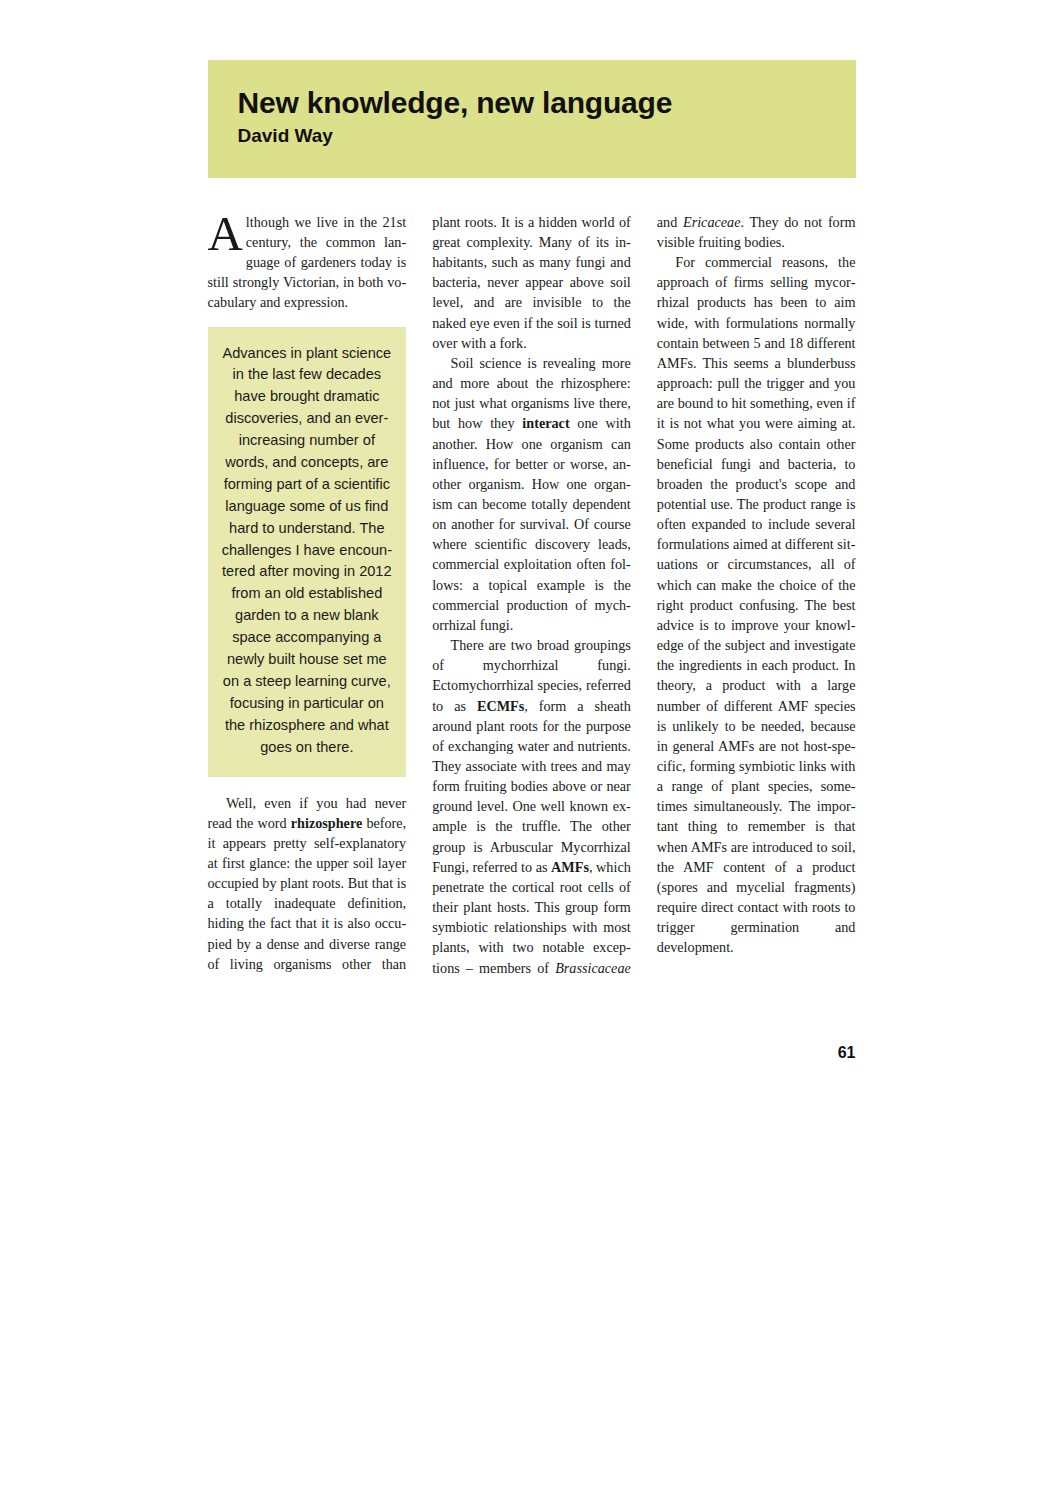New knowledge, new language
David Way
Although we live in the 21st century, the common language of gardeners today is still strongly Victorian, in both vocabulary and expression.
Advances in plant science in the last few decades have brought dramatic discoveries, and an ever-increasing number of words, and concepts, are forming part of a scientific language some of us find hard to understand. The challenges I have encountered after moving in 2012 from an old established garden to a new blank space accompanying a newly built house set me on a steep learning curve, focusing in particular on the rhizosphere and what goes on there.
Well, even if you had never read the word rhizosphere before, it appears pretty self-explanatory at first glance: the upper soil layer occupied by plant roots. But that is a totally inadequate definition, hiding the fact that it is also occupied by a dense and diverse range of living organisms other than plant roots. It is a hidden world of great complexity. Many of its inhabitants, such as many fungi and bacteria, never appear above soil level, and are invisible to the naked eye even if the soil is turned over with a fork.
Soil science is revealing more and more about the rhizosphere: not just what organisms live there, but how they interact one with another. How one organism can influence, for better or worse, another organism. How one organism can become totally dependent on another for survival. Of course where scientific discovery leads, commercial exploitation often follows: a topical example is the commercial production of mychorrhizal fungi.
There are two broad groupings of mychorrhizal fungi. Ectomychorrhizal species, referred to as ECMFs, form a sheath around plant roots for the purpose of exchanging water and nutrients. They associate with trees and may form fruiting bodies above or near ground level. One well known example is the truffle. The other group is Arbuscular Mycorrhizal Fungi, referred to as AMFs, which penetrate the cortical root cells of their plant hosts. This group form symbiotic relationships with most plants, with two notable exceptions – members of Brassicaceae and Ericaceae. They do not form visible fruiting bodies.
For commercial reasons, the approach of firms selling mycorrhizal products has been to aim wide, with formulations normally contain between 5 and 18 different AMFs. This seems a blunderbuss approach: pull the trigger and you are bound to hit something, even if it is not what you were aiming at. Some products also contain other beneficial fungi and bacteria, to broaden the product's scope and potential use. The product range is often expanded to include several formulations aimed at different situations or circumstances, all of which can make the choice of the right product confusing. The best advice is to improve your knowledge of the subject and investigate the ingredients in each product. In theory, a product with a large number of different AMF species is unlikely to be needed, because in general AMFs are not host-specific, forming symbiotic links with a range of plant species, sometimes simultaneously. The important thing to remember is that when AMFs are introduced to soil, the AMF content of a product (spores and mycelial fragments) require direct contact with roots to trigger germination and development.
61